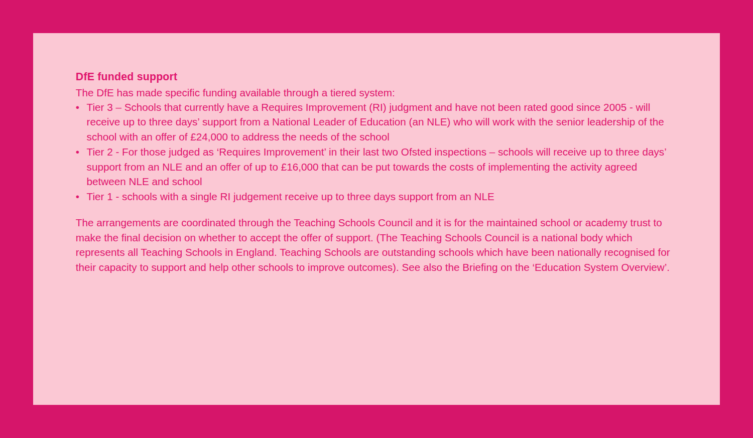DfE funded support
The DfE has made specific funding available through a tiered system:
Tier 3 – Schools that currently have a Requires Improvement (RI) judgment and have not been rated good since 2005 - will receive up to three days’ support from a National Leader of Education (an NLE) who will work with the senior leadership of the school with an offer of £24,000 to address the needs of the school
Tier 2 - For those judged as ‘Requires Improvement’ in their last two Ofsted inspections – schools will receive up to three days’ support from an NLE and an offer of up to £16,000 that can be put towards the costs of implementing the activity agreed between NLE and school
Tier 1 - schools with a single RI judgement receive up to three days support from an NLE
The arrangements are coordinated through the Teaching Schools Council and it is for the maintained school or academy trust to make the final decision on whether to accept the offer of support. (The Teaching Schools Council is a national body which represents all Teaching Schools in England. Teaching Schools are outstanding schools which have been nationally recognised for their capacity to support and help other schools to improve outcomes). See also the Briefing on the ‘Education System Overview’.